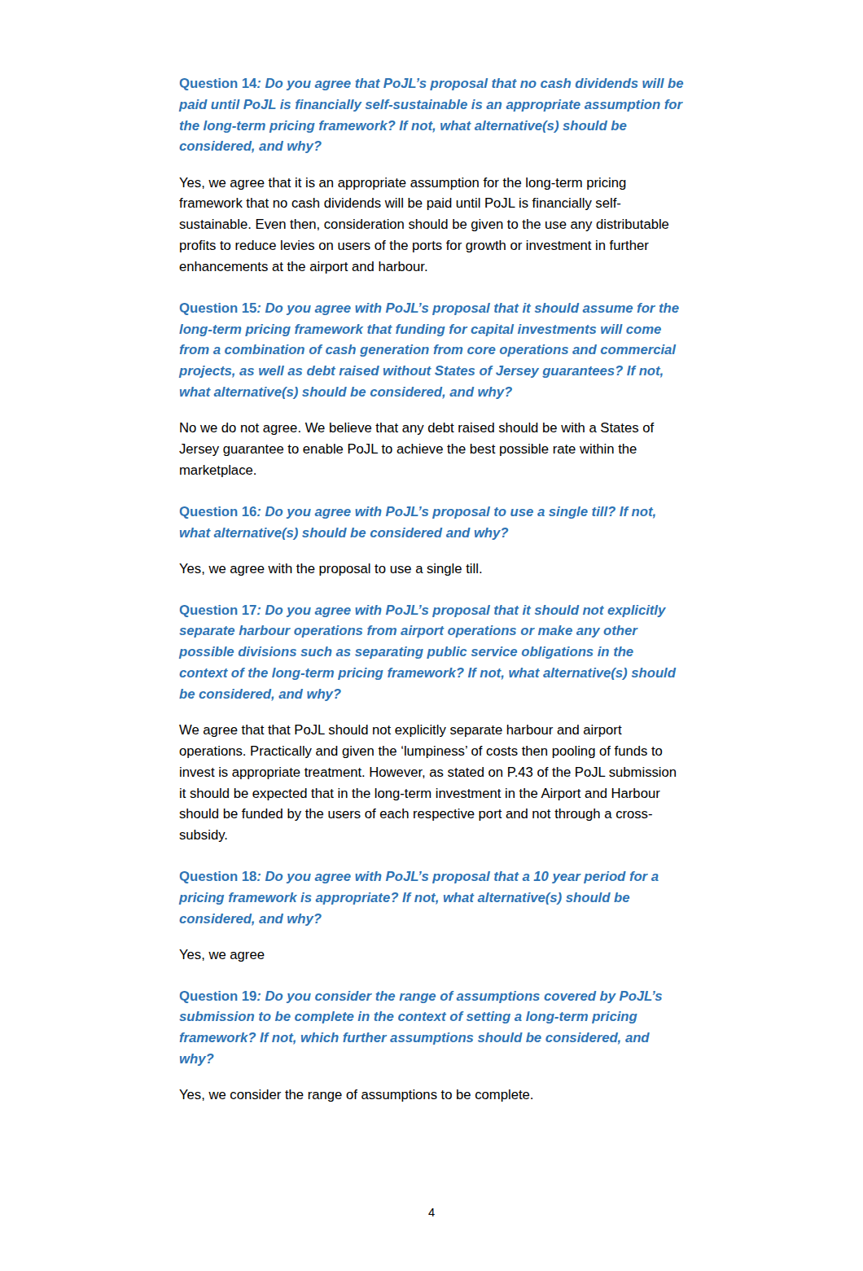Question 14: Do you agree that PoJL’s proposal that no cash dividends will be paid until PoJL is financially self-sustainable is an appropriate assumption for the long-term pricing framework? If not, what alternative(s) should be considered, and why?
Yes, we agree that it is an appropriate assumption for the long-term pricing framework that no cash dividends will be paid until PoJL is financially self-sustainable. Even then, consideration should be given to the use any distributable profits to reduce levies on users of the ports for growth or investment in further enhancements at the airport and harbour.
Question 15: Do you agree with PoJL’s proposal that it should assume for the long-term pricing framework that funding for capital investments will come from a combination of cash generation from core operations and commercial projects, as well as debt raised without States of Jersey guarantees? If not, what alternative(s) should be considered, and why?
No we do not agree. We believe that any debt raised should be with a States of Jersey guarantee to enable PoJL to achieve the best possible rate within the marketplace.
Question 16: Do you agree with PoJL’s proposal to use a single till? If not, what alternative(s) should be considered and why?
Yes, we agree with the proposal to use a single till.
Question 17: Do you agree with PoJL’s proposal that it should not explicitly separate harbour operations from airport operations or make any other possible divisions such as separating public service obligations in the context of the long-term pricing framework? If not, what alternative(s) should be considered, and why?
We agree that that PoJL should not explicitly separate harbour and airport operations. Practically and given the ‘lumpiness’ of costs then pooling of funds to invest is appropriate treatment. However, as stated on P.43 of the PoJL submission it should be expected that in the long-term investment in the Airport and Harbour should be funded by the users of each respective port and not through a cross-subsidy.
Question 18: Do you agree with PoJL’s proposal that a 10 year period for a pricing framework is appropriate? If not, what alternative(s) should be considered, and why?
Yes, we agree
Question 19: Do you consider the range of assumptions covered by PoJL’s submission to be complete in the context of setting a long-term pricing framework? If not, which further assumptions should be considered, and why?
Yes, we consider the range of assumptions to be complete.
4